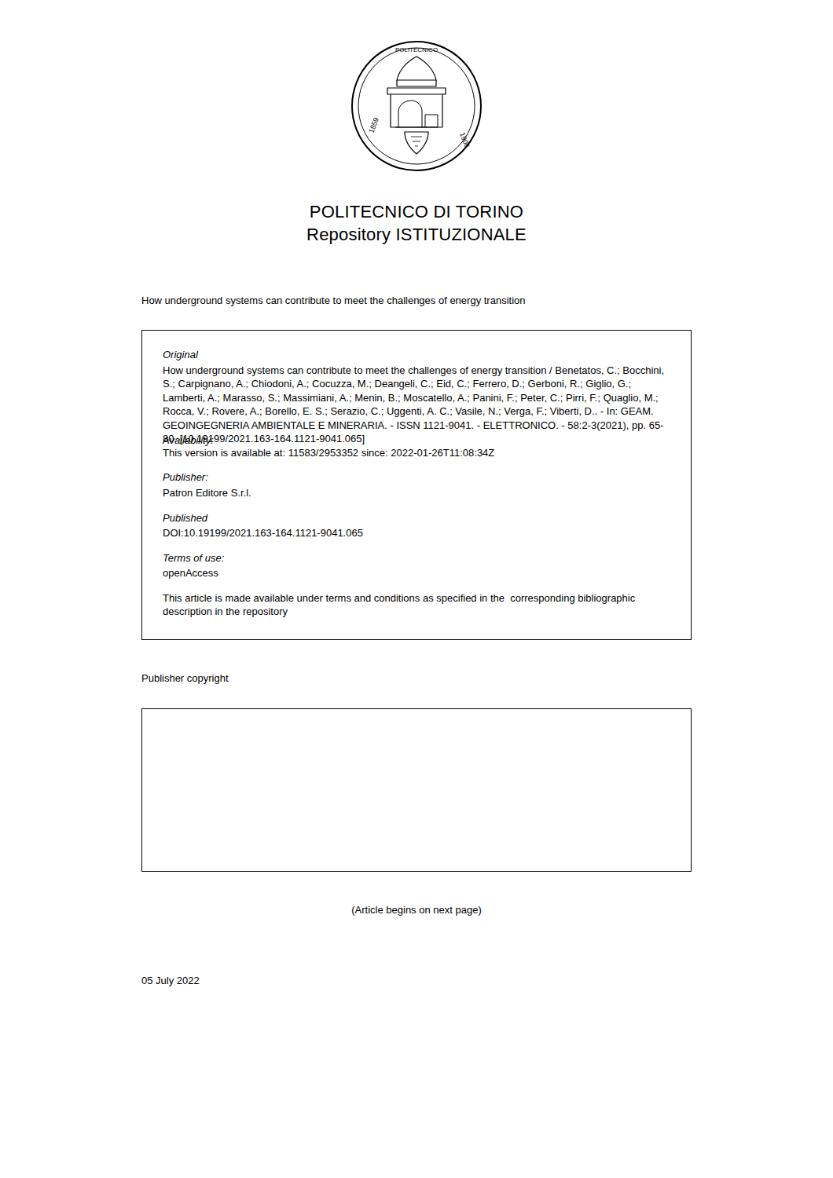1859 1906 POLITECNICO
POLITECNICO DI TORINO
Repository ISTITUZIONALE
How underground systems can contribute to meet the challenges of energy transition
Original
How underground systems can contribute to meet the challenges of energy transition / Benetatos, C.; Bocchini, S.; Carpignano, A.; Chiodoni, A.; Cocuzza, M.; Deangeli, C.; Eid, C.; Ferrero, D.; Gerboni, R.; Giglio, G.; Lamberti, A.; Marasso, S.; Massimiani, A.; Menin, B.; Moscatello, A.; Panini, F.; Peter, C.; Pirri, F.; Quaglio, M.; Rocca, V.; Rovere, A.; Borello, E. S.; Serazio, C.; Uggenti, A. C.; Vasile, N.; Verga, F.; Viberti, D.. - In: GEAM. GEOINGEGNERIA AMBIENTALE E MINERARIA. - ISSN 1121-9041. - ELETTRONICO. - 58:2-3(2021), pp. 65-80. [10.19199/2021.163-164.1121-9041.065]
Availability:
This version is available at: 11583/2953352 since: 2022-01-26T11:08:34Z
Publisher:
Patron Editore S.r.l.
Published
DOI:10.19199/2021.163-164.1121-9041.065
Terms of use:
openAccess
This article is made available under terms and conditions as specified in the corresponding bibliographic description in the repository
Publisher copyright
(Article begins on next page)
05 July 2022